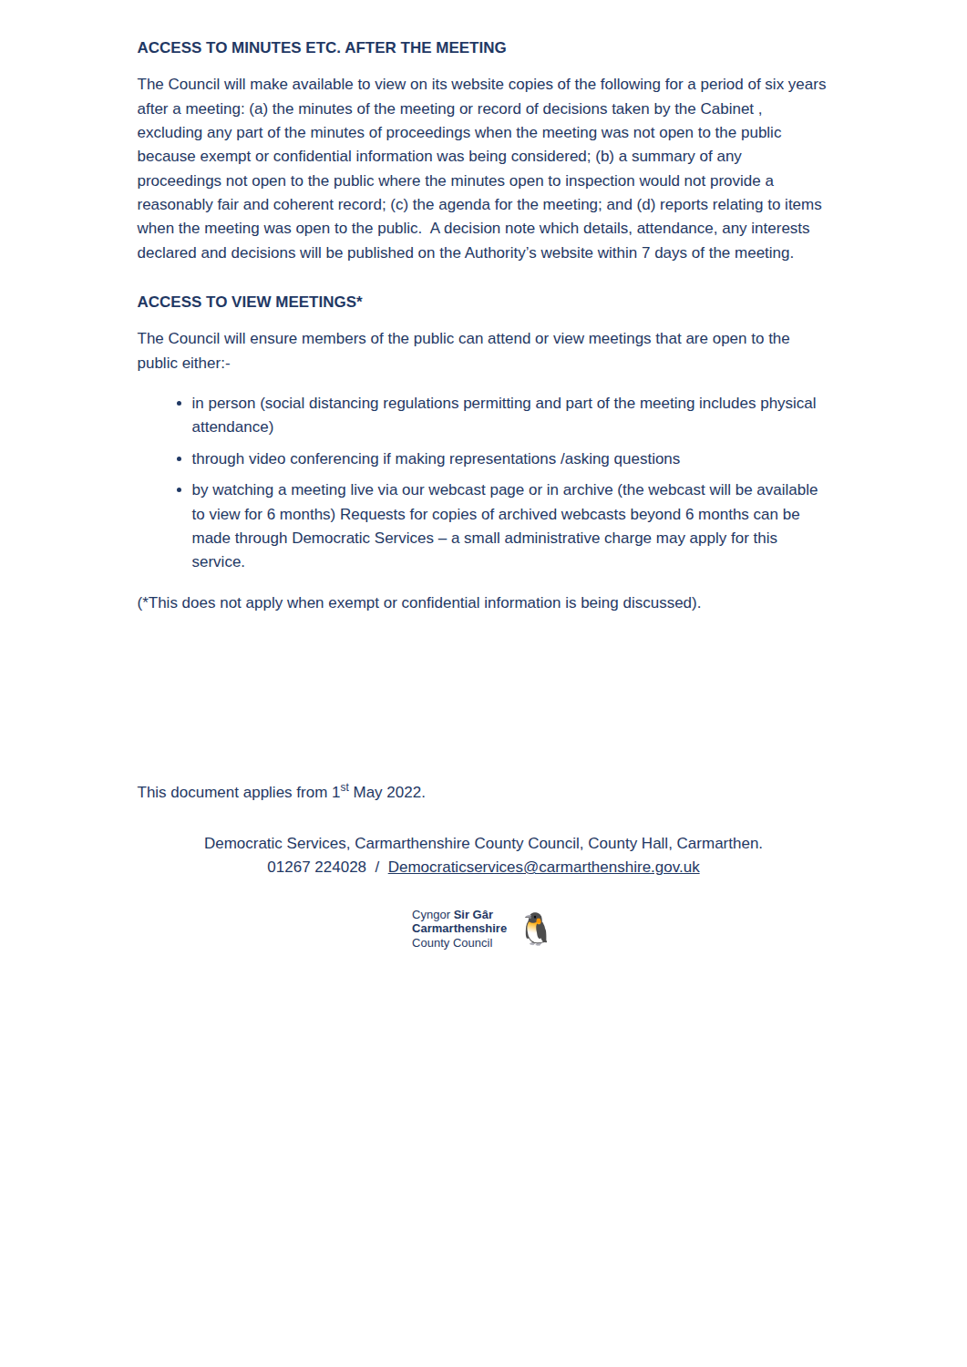ACCESS TO MINUTES ETC. AFTER THE MEETING
The Council will make available to view on its website copies of the following for a period of six years after a meeting: (a) the minutes of the meeting or record of decisions taken by the Cabinet , excluding any part of the minutes of proceedings when the meeting was not open to the public because exempt or confidential information was being considered; (b) a summary of any proceedings not open to the public where the minutes open to inspection would not provide a reasonably fair and coherent record; (c) the agenda for the meeting; and (d) reports relating to items when the meeting was open to the public. A decision note which details, attendance, any interests declared and decisions will be published on the Authority’s website within 7 days of the meeting.
ACCESS TO VIEW MEETINGS*
The Council will ensure members of the public can attend or view meetings that are open to the public either:-
in person (social distancing regulations permitting and part of the meeting includes physical attendance)
through video conferencing if making representations /asking questions
by watching a meeting live via our webcast page or in archive (the webcast will be available to view for 6 months) Requests for copies of archived webcasts beyond 6 months can be made through Democratic Services – a small administrative charge may apply for this service.
(*This does not apply when exempt or confidential information is being discussed).
This document applies from 1st May 2022.
Democratic Services, Carmarthenshire County Council, County Hall, Carmarthen.
01267 224028 / Democraticservices@carmarthenshire.gov.uk
Cyngor Sir Gâr
Carmarthenshire
County Council 🐧